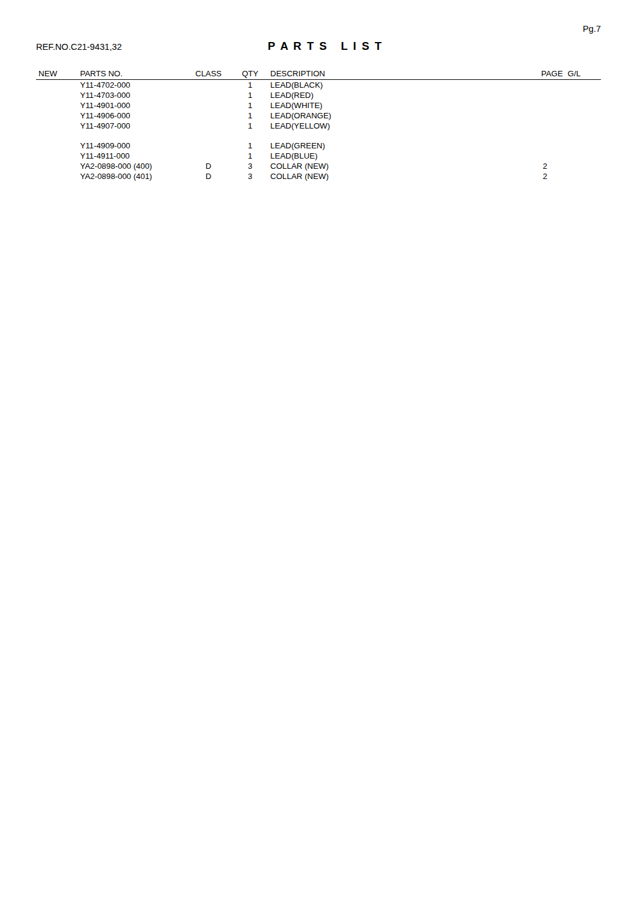Pg.7
REF.NO.C21-9431,32
P A R T S L I S T
| NEW | PARTS NO. | CLASS | QTY | DESCRIPTION | PAGE | G/L |
| --- | --- | --- | --- | --- | --- | --- |
| | Y11-4702-000 | | 1 | LEAD(BLACK) | | |
| | Y11-4703-000 | | 1 | LEAD(RED) | | |
| | Y11-4901-000 | | 1 | LEAD(WHITE) | | |
| | Y11-4906-000 | | 1 | LEAD(ORANGE) | | |
| | Y11-4907-000 | | 1 | LEAD(YELLOW) | | |
| | Y11-4909-000 | | 1 | LEAD(GREEN) | | |
| | Y11-4911-000 | | 1 | LEAD(BLUE) | | |
| | YA2-0898-000 (400) | D | 3 | COLLAR (NEW) | 2 | |
| | YA2-0898-000 (401) | D | 3 | COLLAR (NEW) | 2 | |